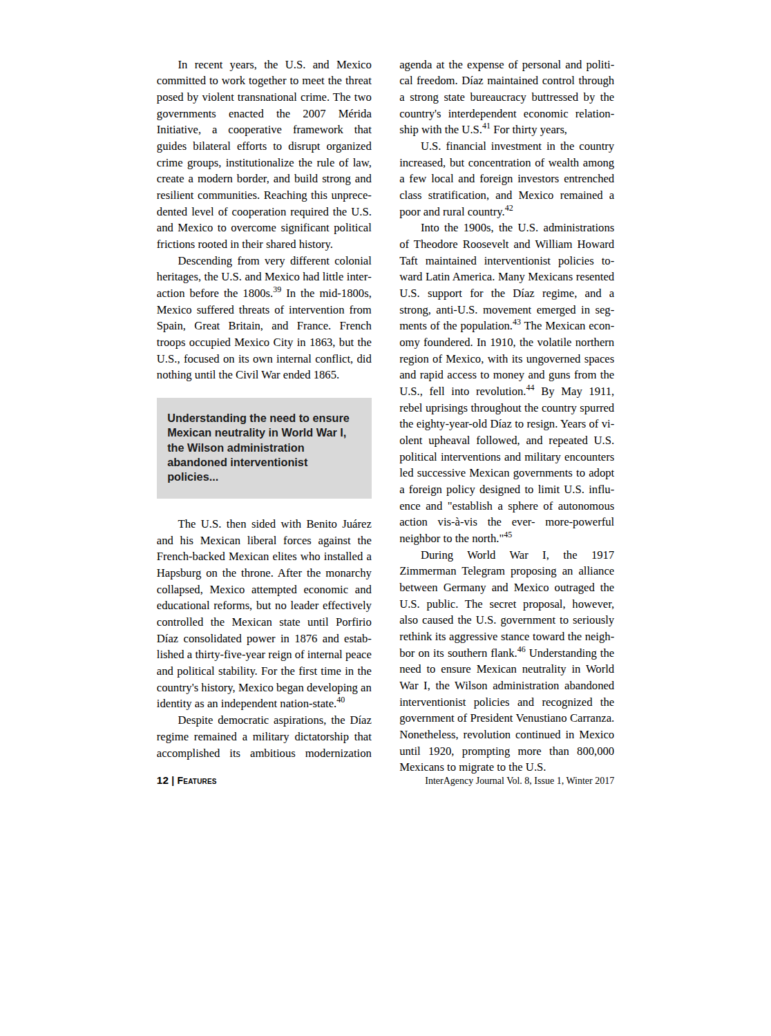In recent years, the U.S. and Mexico committed to work together to meet the threat posed by violent transnational crime. The two governments enacted the 2007 Mérida Initiative, a cooperative framework that guides bilateral efforts to disrupt organized crime groups, institutionalize the rule of law, create a modern border, and build strong and resilient communities. Reaching this unprecedented level of cooperation required the U.S. and Mexico to overcome significant political frictions rooted in their shared history.
Descending from very different colonial heritages, the U.S. and Mexico had little interaction before the 1800s.39 In the mid-1800s, Mexico suffered threats of intervention from Spain, Great Britain, and France. French troops occupied Mexico City in 1863, but the U.S., focused on its own internal conflict, did nothing until the Civil War ended 1865.
Understanding the need to ensure Mexican neutrality in World War I, the Wilson administration abandoned interventionist policies...
The U.S. then sided with Benito Juárez and his Mexican liberal forces against the French-backed Mexican elites who installed a Hapsburg on the throne. After the monarchy collapsed, Mexico attempted economic and educational reforms, but no leader effectively controlled the Mexican state until Porfirio Díaz consolidated power in 1876 and established a thirty-five-year reign of internal peace and political stability. For the first time in the country's history, Mexico began developing an identity as an independent nation-state.40
Despite democratic aspirations, the Díaz regime remained a military dictatorship that accomplished its ambitious modernization agenda at the expense of personal and political freedom. Díaz maintained control through a strong state bureaucracy buttressed by the country's interdependent economic relationship with the U.S.41 For thirty years,
U.S. financial investment in the country increased, but concentration of wealth among a few local and foreign investors entrenched class stratification, and Mexico remained a poor and rural country.42
Into the 1900s, the U.S. administrations of Theodore Roosevelt and William Howard Taft maintained interventionist policies toward Latin America. Many Mexicans resented U.S. support for the Díaz regime, and a strong, anti-U.S. movement emerged in segments of the population.43 The Mexican economy foundered. In 1910, the volatile northern region of Mexico, with its ungoverned spaces and rapid access to money and guns from the U.S., fell into revolution.44 By May 1911, rebel uprisings throughout the country spurred the eighty-year-old Díaz to resign. Years of violent upheaval followed, and repeated U.S. political interventions and military encounters led successive Mexican governments to adopt a foreign policy designed to limit U.S. influence and "establish a sphere of autonomous action vis-à-vis the ever- more-powerful neighbor to the north."45
During World War I, the 1917 Zimmerman Telegram proposing an alliance between Germany and Mexico outraged the U.S. public. The secret proposal, however, also caused the U.S. government to seriously rethink its aggressive stance toward the neighbor on its southern flank.46 Understanding the need to ensure Mexican neutrality in World War I, the Wilson administration abandoned interventionist policies and recognized the government of President Venustiano Carranza. Nonetheless, revolution continued in Mexico until 1920, prompting more than 800,000 Mexicans to migrate to the U.S.
12 | Features
InterAgency Journal Vol. 8, Issue 1, Winter 2017